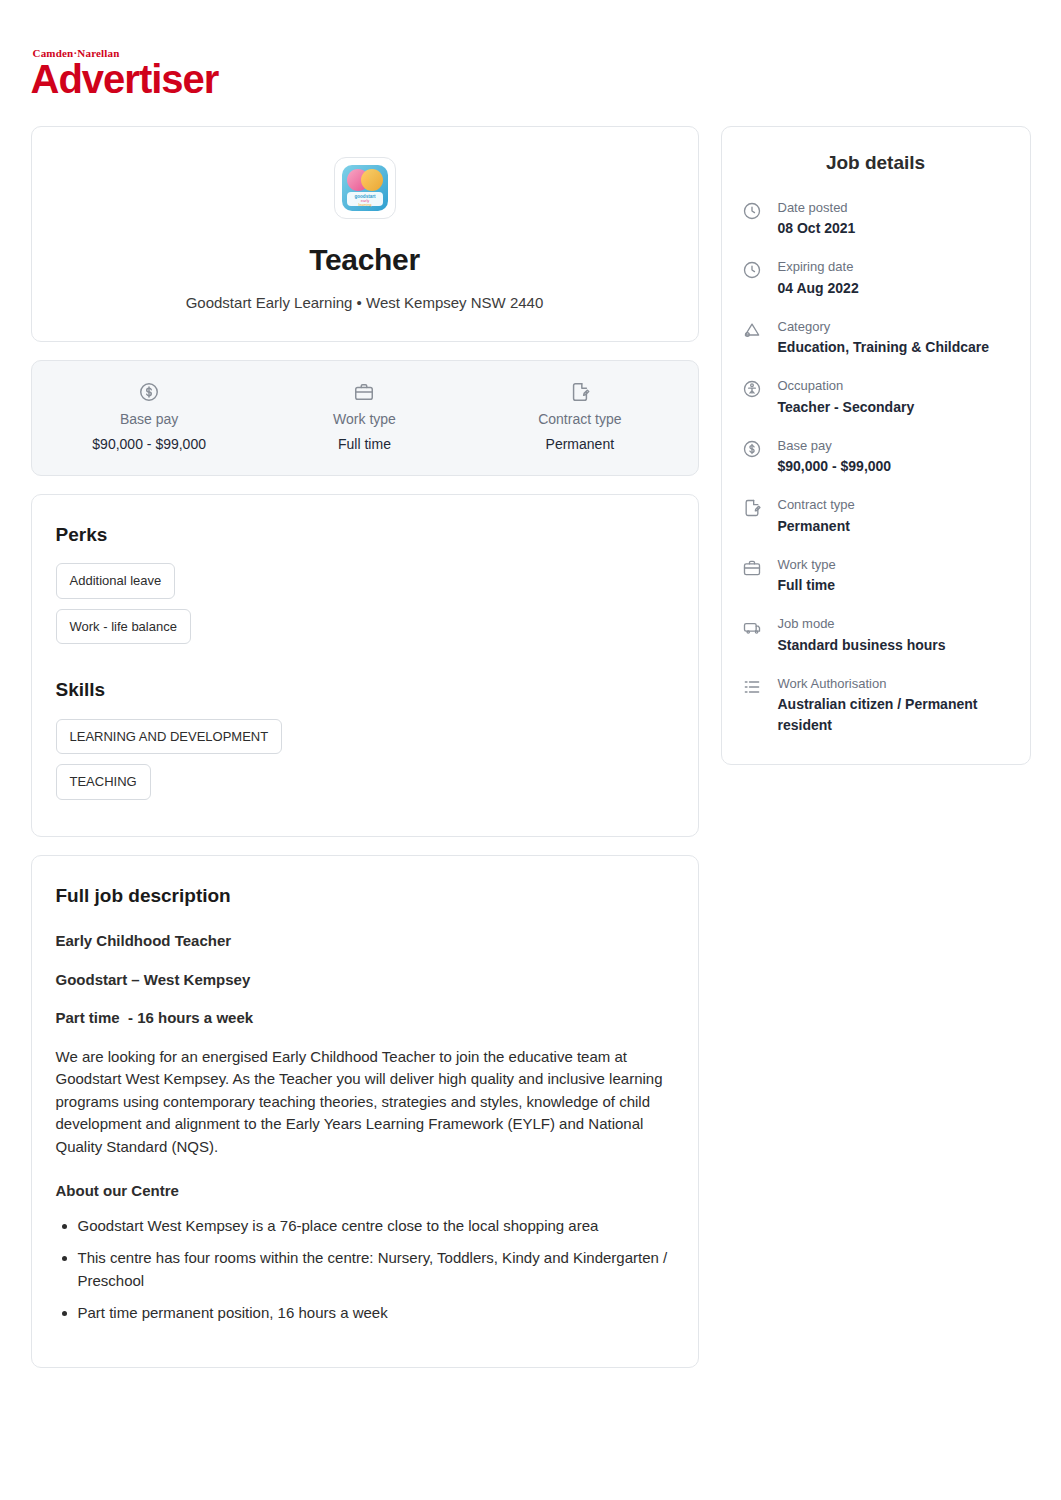Camden·Narellan
Advertiser
goodstart early learning
Teacher
Goodstart Early Learning • West Kempsey NSW 2440
Base pay
$90,000 - $99,000
Work type
Full time
Contract type
Permanent
Perks
Additional leave
Work - life balance
Skills
LEARNING AND DEVELOPMENT
TEACHING
Full job description
Early Childhood Teacher
Goodstart – West Kempsey
Part time - 16 hours a week
We are looking for an energised Early Childhood Teacher to join the educative team at Goodstart West Kempsey. As the Teacher you will deliver high quality and inclusive learning programs using contemporary teaching theories, strategies and styles, knowledge of child development and alignment to the Early Years Learning Framework (EYLF) and National Quality Standard (NQS).
About our Centre
Goodstart West Kempsey is a 76-place centre close to the local shopping area
This centre has four rooms within the centre: Nursery, Toddlers, Kindy and Kindergarten / Preschool
Part time permanent position, 16 hours a week
Job details
Date posted
08 Oct 2021
Expiring date
04 Aug 2022
Category
Education, Training & Childcare
Occupation
Teacher - Secondary
Base pay
$90,000 - $99,000
Contract type
Permanent
Work type
Full time
Job mode
Standard business hours
Work Authorisation
Australian citizen / Permanent resident